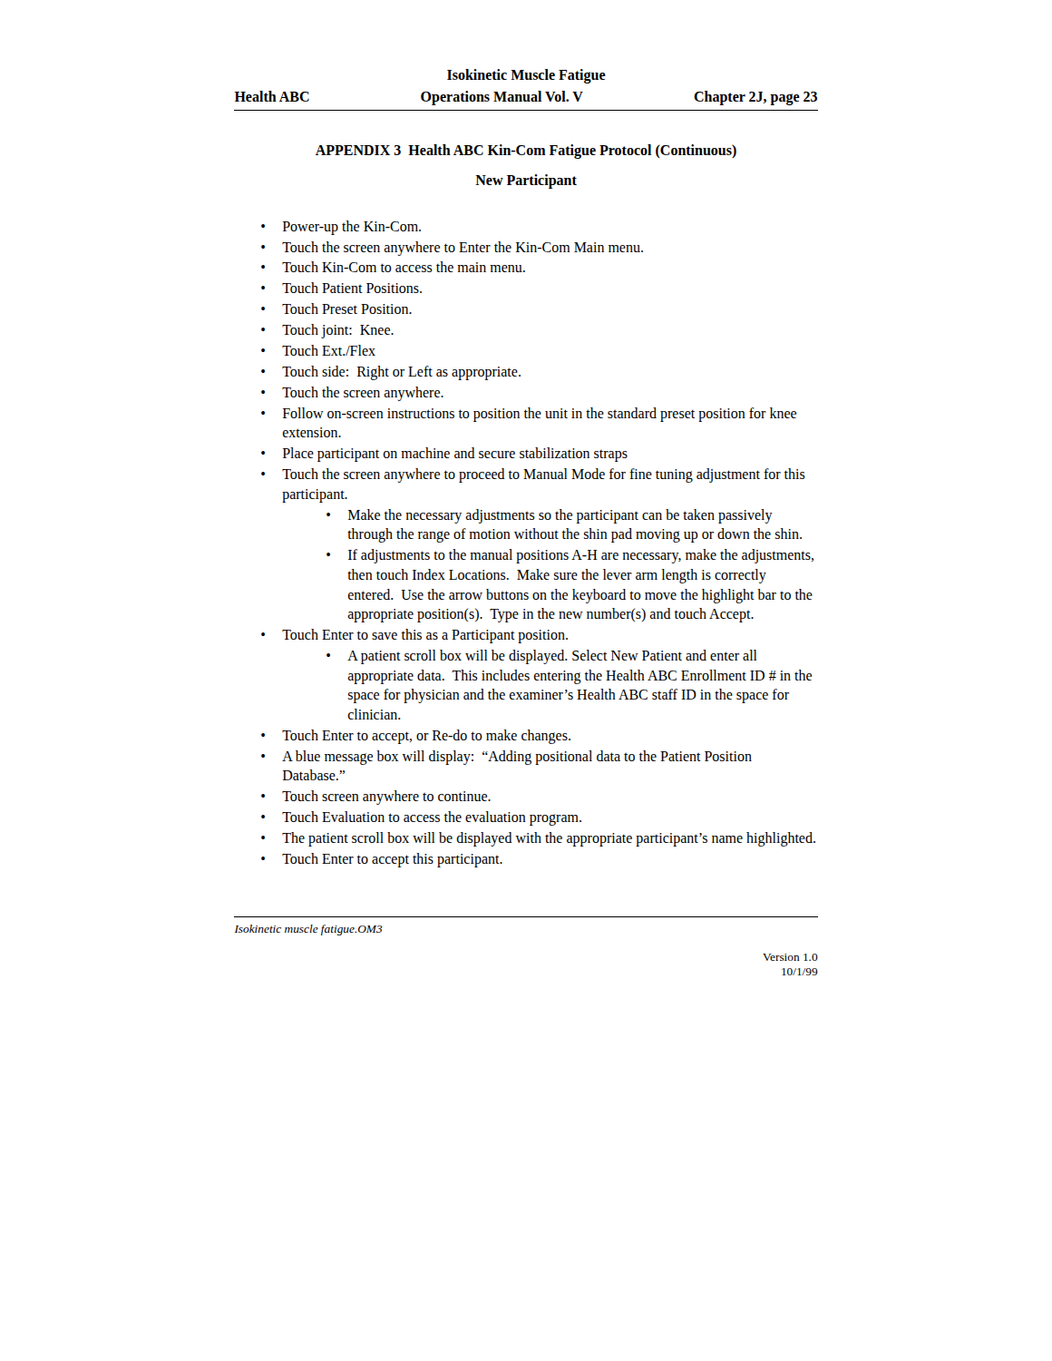Isokinetic Muscle Fatigue
Health ABC
Operations Manual Vol. V
Chapter 2J, page 23
APPENDIX 3 Health ABC Kin-Com Fatigue Protocol (Continuous)
New Participant
Power-up the Kin-Com.
Touch the screen anywhere to Enter the Kin-Com Main menu.
Touch Kin-Com to access the main menu.
Touch Patient Positions.
Touch Preset Position.
Touch joint: Knee.
Touch Ext./Flex
Touch side: Right or Left as appropriate.
Touch the screen anywhere.
Follow on-screen instructions to position the unit in the standard preset position for knee extension.
Place participant on machine and secure stabilization straps
Touch the screen anywhere to proceed to Manual Mode for fine tuning adjustment for this participant.
Make the necessary adjustments so the participant can be taken passively through the range of motion without the shin pad moving up or down the shin.
If adjustments to the manual positions A-H are necessary, make the adjustments, then touch Index Locations. Make sure the lever arm length is correctly entered. Use the arrow buttons on the keyboard to move the highlight bar to the appropriate position(s). Type in the new number(s) and touch Accept.
Touch Enter to save this as a Participant position.
A patient scroll box will be displayed. Select New Patient and enter all appropriate data. This includes entering the Health ABC Enrollment ID # in the space for physician and the examiner’s Health ABC staff ID in the space for clinician.
Touch Enter to accept, or Re-do to make changes.
A blue message box will display: “Adding positional data to the Patient Position Database.”
Touch screen anywhere to continue.
Touch Evaluation to access the evaluation program.
The patient scroll box will be displayed with the appropriate participant’s name highlighted.
Touch Enter to accept this participant.
Isokinetic muscle fatigue.OM3
Version 1.0
10/1/99